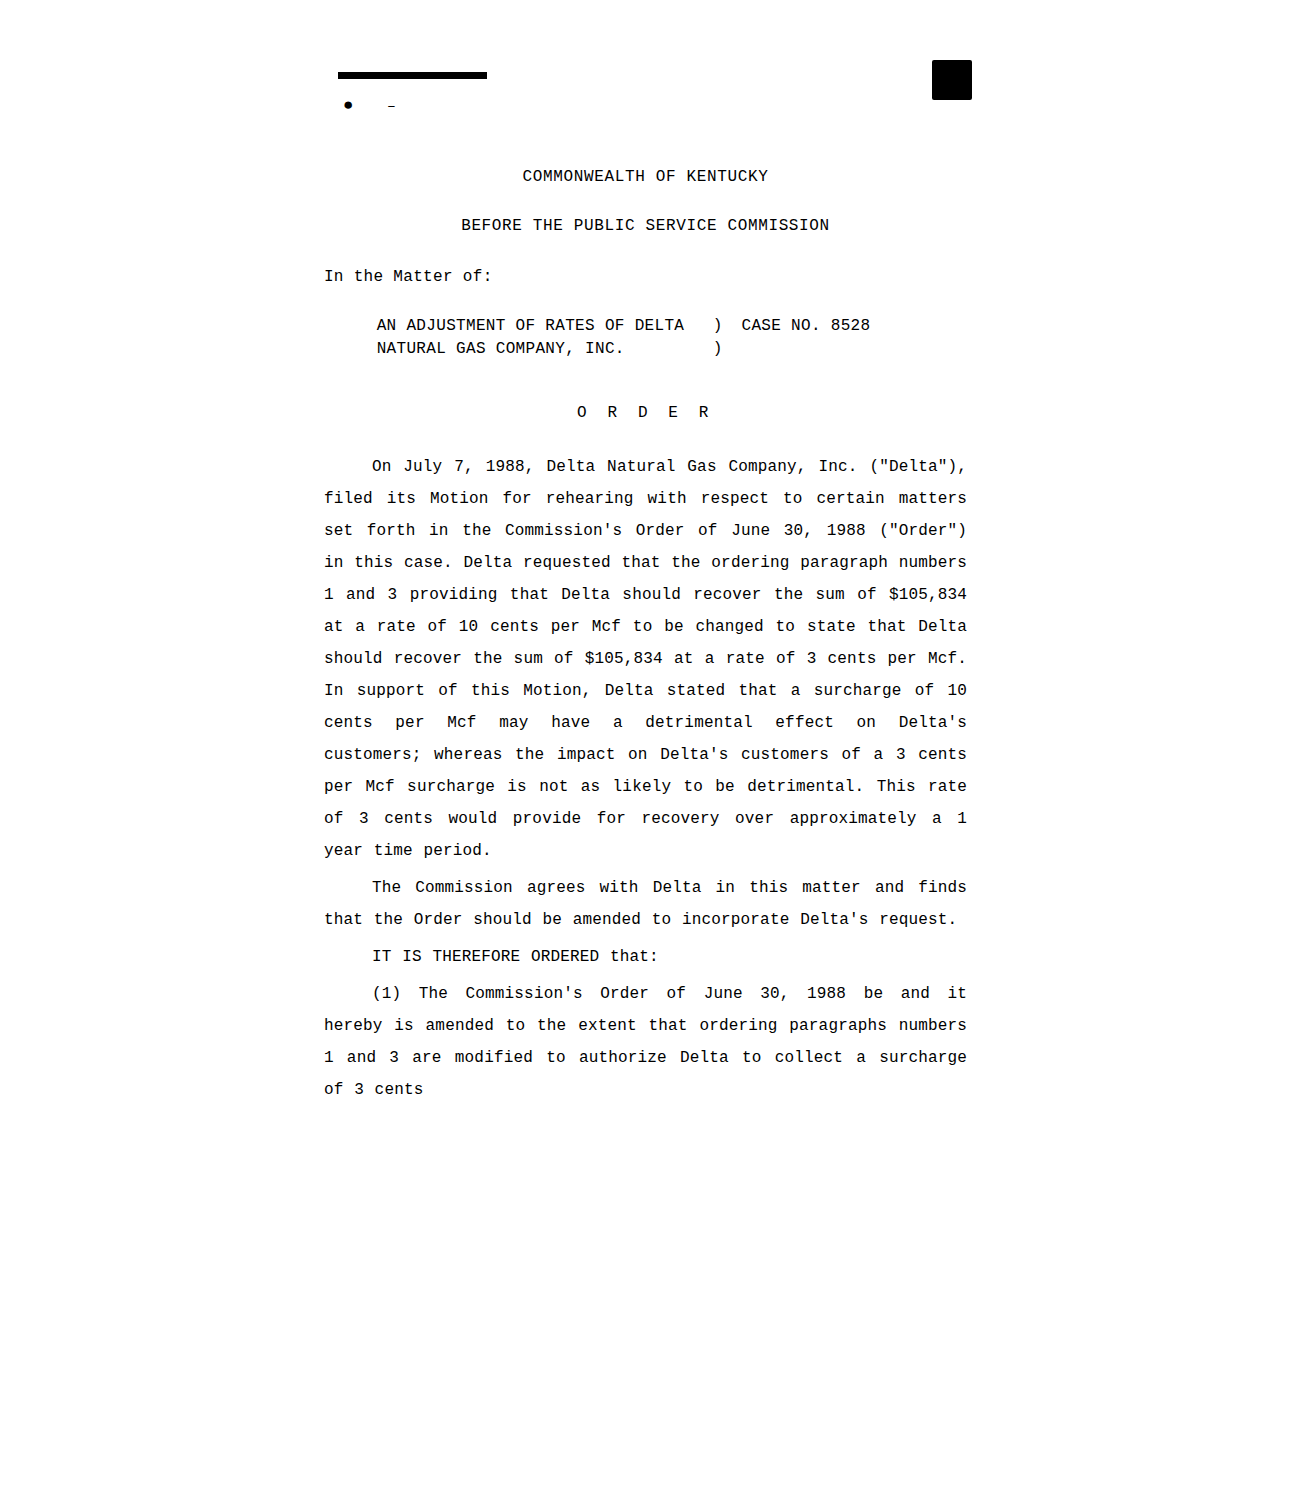●–
COMMONWEALTH OF KENTUCKY
BEFORE THE PUBLIC SERVICE COMMISSION
In the Matter of:
| AN ADJUSTMENT OF RATES OF DELTA NATURAL GAS COMPANY, INC. | ) ) | CASE NO. 8528 |
O R D E R
On July 7, 1988, Delta Natural Gas Company, Inc. ("Delta"), filed its Motion for rehearing with respect to certain matters set forth in the Commission's Order of June 30, 1988 ("Order") in this case. Delta requested that the ordering paragraph numbers 1 and 3 providing that Delta should recover the sum of $105,834 at a rate of 10 cents per Mcf to be changed to state that Delta should recover the sum of $105,834 at a rate of 3 cents per Mcf. In support of this Motion, Delta stated that a surcharge of 10 cents per Mcf may have a detrimental effect on Delta's customers; whereas the impact on Delta's customers of a 3 cents per Mcf surcharge is not as likely to be detrimental. This rate of 3 cents would provide for recovery over approximately a 1 year time period.
The Commission agrees with Delta in this matter and finds that the Order should be amended to incorporate Delta's request.
IT IS THEREFORE ORDERED that:
(1) The Commission's Order of June 30, 1988 be and it hereby is amended to the extent that ordering paragraphs numbers 1 and 3 are modified to authorize Delta to collect a surcharge of 3 cents